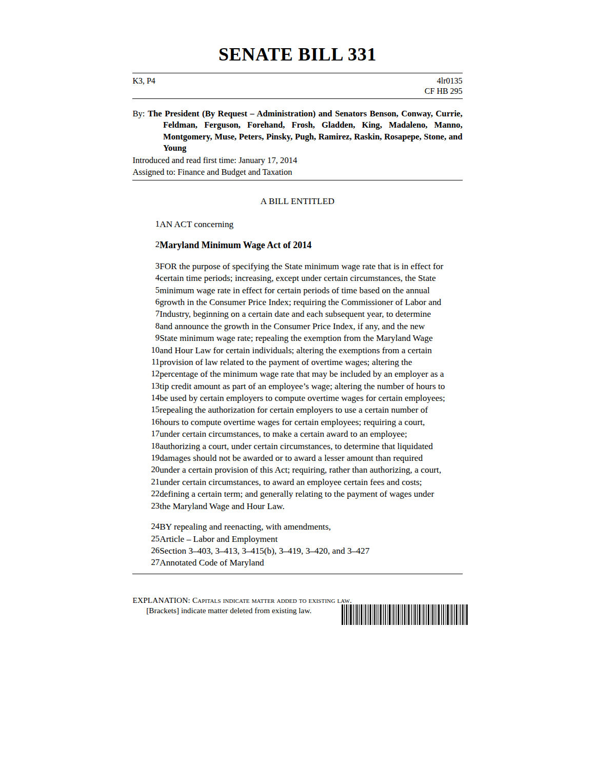SENATE BILL 331
K3, P4
4lr0135
CF HB 295
By: The President (By Request – Administration) and Senators Benson, Conway, Currie, Feldman, Ferguson, Forehand, Frosh, Gladden, King, Madaleno, Manno, Montgomery, Muse, Peters, Pinsky, Pugh, Ramirez, Raskin, Rosapepe, Stone, and Young
Introduced and read first time: January 17, 2014
Assigned to: Finance and Budget and Taxation
A BILL ENTITLED
| 1 | AN ACT concerning |
| 2 | Maryland Minimum Wage Act of 2014 |
| 3 | FOR the purpose of specifying the State minimum wage rate that is in effect for |
| 4 | certain time periods; increasing, except under certain circumstances, the State |
| 5 | minimum wage rate in effect for certain periods of time based on the annual |
| 6 | growth in the Consumer Price Index; requiring the Commissioner of Labor and |
| 7 | Industry, beginning on a certain date and each subsequent year, to determine |
| 8 | and announce the growth in the Consumer Price Index, if any, and the new |
| 9 | State minimum wage rate; repealing the exemption from the Maryland Wage |
| 10 | and Hour Law for certain individuals; altering the exemptions from a certain |
| 11 | provision of law related to the payment of overtime wages; altering the |
| 12 | percentage of the minimum wage rate that may be included by an employer as a |
| 13 | tip credit amount as part of an employee’s wage; altering the number of hours to |
| 14 | be used by certain employers to compute overtime wages for certain employees; |
| 15 | repealing the authorization for certain employers to use a certain number of |
| 16 | hours to compute overtime wages for certain employees; requiring a court, |
| 17 | under certain circumstances, to make a certain award to an employee; |
| 18 | authorizing a court, under certain circumstances, to determine that liquidated |
| 19 | damages should not be awarded or to award a lesser amount than required |
| 20 | under a certain provision of this Act; requiring, rather than authorizing, a court, |
| 21 | under certain circumstances, to award an employee certain fees and costs; |
| 22 | defining a certain term; and generally relating to the payment of wages under |
| 23 | the Maryland Wage and Hour Law. |
| 24 | BY repealing and reenacting, with amendments, |
| 25 | Article – Labor and Employment |
| 26 | Section 3–403, 3–413, 3–415(b), 3–419, 3–420, and 3–427 |
| 27 | Annotated Code of Maryland |
EXPLANATION: Capitals indicate matter added to existing law.
[Brackets] indicate matter deleted from existing law.